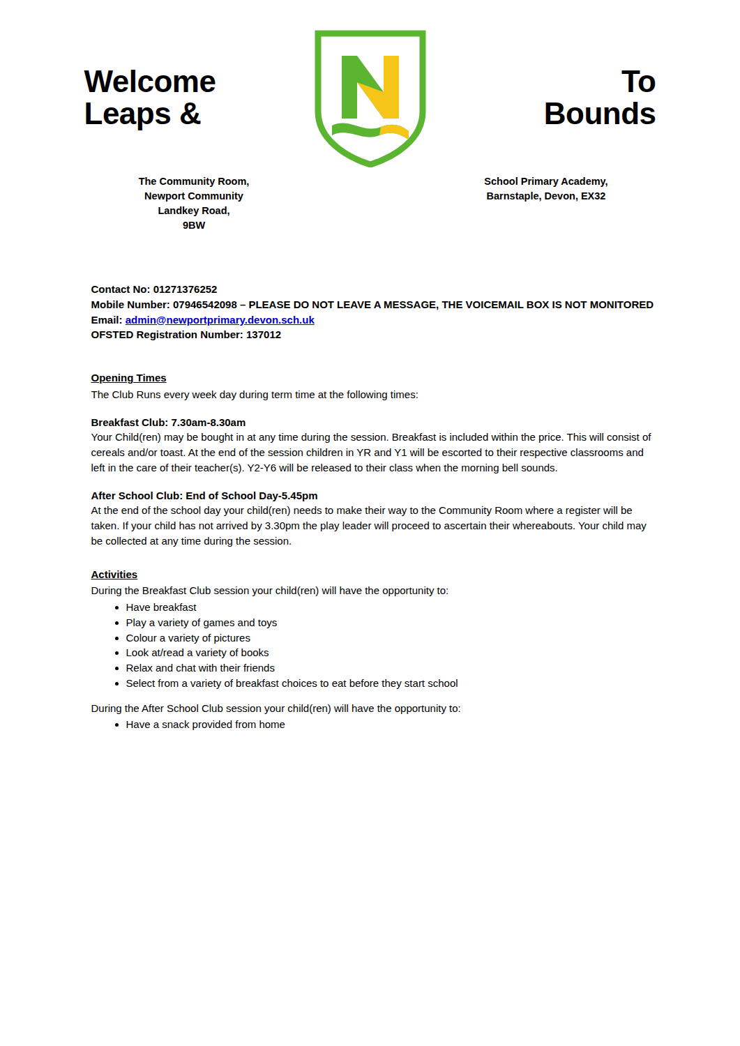Welcome
Leaps &
To
Bounds
The Community Room,
Newport Community
Landkey Road,
9BW
School Primary Academy,
Barnstaple, Devon, EX32
Contact No: 01271376252
Mobile Number: 07946542098 – PLEASE DO NOT LEAVE A MESSAGE, THE VOICEMAIL BOX IS NOT MONITORED
Email: admin@newportprimary.devon.sch.uk
OFSTED Registration Number: 137012
Opening Times
The Club Runs every week day during term time at the following times:
Breakfast Club: 7.30am-8.30am
Your Child(ren) may be bought in at any time during the session. Breakfast is included within the price. This will consist of cereals and/or toast. At the end of the session children in YR and Y1 will be escorted to their respective classrooms and left in the care of their teacher(s). Y2-Y6 will be released to their class when the morning bell sounds.
After School Club: End of School Day-5.45pm
At the end of the school day your child(ren) needs to make their way to the Community Room where a register will be taken. If your child has not arrived by 3.30pm the play leader will proceed to ascertain their whereabouts. Your child may be collected at any time during the session.
Activities
During the Breakfast Club session your child(ren) will have the opportunity to:
Have breakfast
Play a variety of games and toys
Colour a variety of pictures
Look at/read a variety of books
Relax and chat with their friends
Select from a variety of breakfast choices to eat before they start school
During the After School Club session your child(ren) will have the opportunity to:
Have a snack provided from home